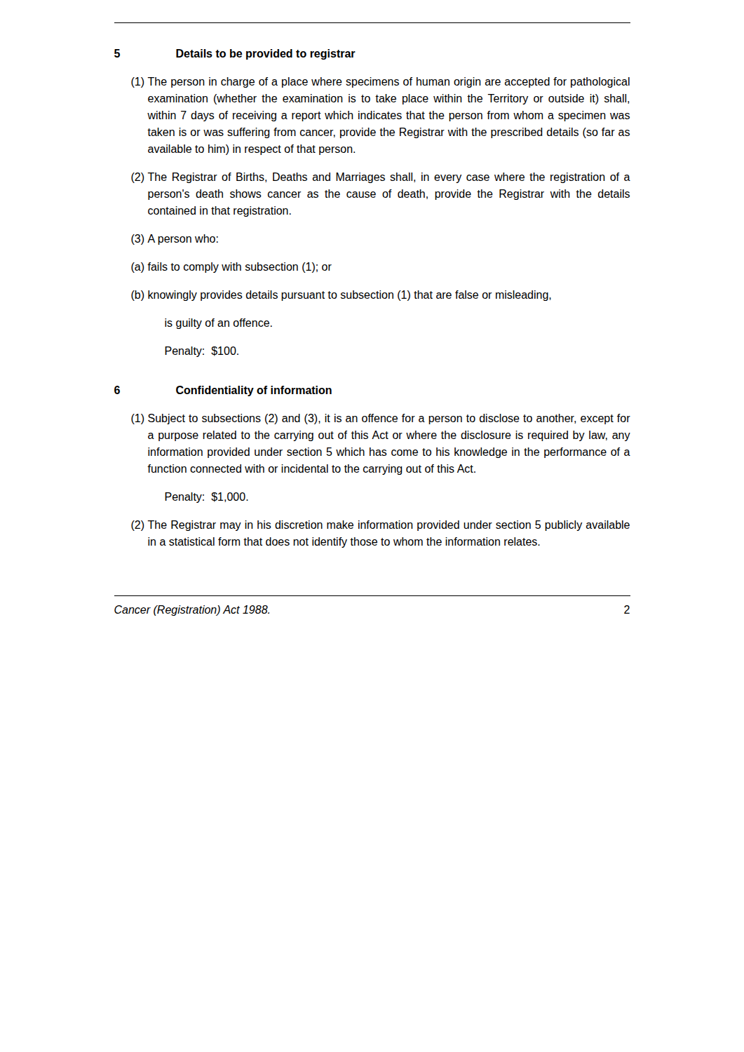5 Details to be provided to registrar
(1) The person in charge of a place where specimens of human origin are accepted for pathological examination (whether the examination is to take place within the Territory or outside it) shall, within 7 days of receiving a report which indicates that the person from whom a specimen was taken is or was suffering from cancer, provide the Registrar with the prescribed details (so far as available to him) in respect of that person.
(2) The Registrar of Births, Deaths and Marriages shall, in every case where the registration of a person's death shows cancer as the cause of death, provide the Registrar with the details contained in that registration.
(3) A person who:
(a) fails to comply with subsection (1); or
(b) knowingly provides details pursuant to subsection (1) that are false or misleading,
is guilty of an offence.
Penalty: $100.
6 Confidentiality of information
(1) Subject to subsections (2) and (3), it is an offence for a person to disclose to another, except for a purpose related to the carrying out of this Act or where the disclosure is required by law, any information provided under section 5 which has come to his knowledge in the performance of a function connected with or incidental to the carrying out of this Act.
Penalty: $1,000.
(2) The Registrar may in his discretion make information provided under section 5 publicly available in a statistical form that does not identify those to whom the information relates.
Cancer (Registration) Act 1988. 2